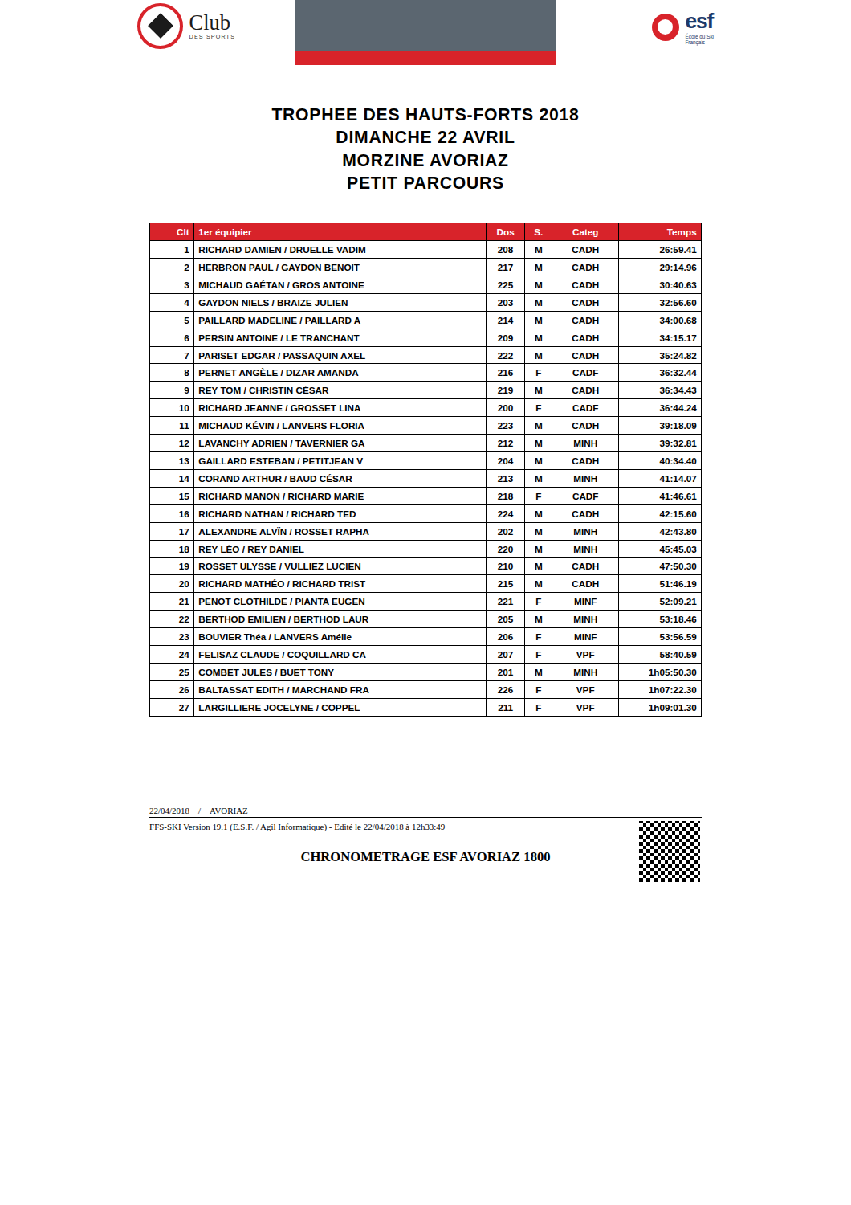Club
des sports
esf
École du Ski
Français
TROPHEE DES HAUTS-FORTS 2018
DIMANCHE 22 AVRIL
MORZINE AVORIAZ
PETIT PARCOURS
| Clt | 1er équipier | Dos | S. | Categ | Temps |
| --- | --- | --- | --- | --- | --- |
| 1 | RICHARD DAMIEN / DRUELLE VADIM | 208 | M | CADH | 26:59.41 |
| 2 | HERBRON PAUL / GAYDON BENOIT | 217 | M | CADH | 29:14.96 |
| 3 | MICHAUD GAÉTAN / GROS ANTOINE | 225 | M | CADH | 30:40.63 |
| 4 | GAYDON NIELS / BRAIZE JULIEN | 203 | M | CADH | 32:56.60 |
| 5 | PAILLARD MADELINE / PAILLARD A | 214 | M | CADH | 34:00.68 |
| 6 | PERSIN ANTOINE / LE TRANCHANT | 209 | M | CADH | 34:15.17 |
| 7 | PARISET EDGAR / PASSAQUIN AXEL | 222 | M | CADH | 35:24.82 |
| 8 | PERNET ANGÈLE / DIZAR AMANDA | 216 | F | CADF | 36:32.44 |
| 9 | REY TOM / CHRISTIN CÉSAR | 219 | M | CADH | 36:34.43 |
| 10 | RICHARD JEANNE / GROSSET LINA | 200 | F | CADF | 36:44.24 |
| 11 | MICHAUD KÉVIN / LANVERS FLORIA | 223 | M | CADH | 39:18.09 |
| 12 | LAVANCHY ADRIEN / TAVERNIER GA | 212 | M | MINH | 39:32.81 |
| 13 | GAILLARD ESTEBAN / PETITJEAN V | 204 | M | CADH | 40:34.40 |
| 14 | CORAND ARTHUR / BAUD CÉSAR | 213 | M | MINH | 41:14.07 |
| 15 | RICHARD MANON / RICHARD MARIE | 218 | F | CADF | 41:46.61 |
| 16 | RICHARD NATHAN / RICHARD TED | 224 | M | CADH | 42:15.60 |
| 17 | ALEXANDRE ALVÏN / ROSSET RAPHA | 202 | M | MINH | 42:43.80 |
| 18 | REY LÉO / REY DANIEL | 220 | M | MINH | 45:45.03 |
| 19 | ROSSET ULYSSE / VULLIEZ LUCIEN | 210 | M | CADH | 47:50.30 |
| 20 | RICHARD MATHÉO / RICHARD TRIST | 215 | M | CADH | 51:46.19 |
| 21 | PENOT CLOTHILDE / PIANTA EUGEN | 221 | F | MINF | 52:09.21 |
| 22 | BERTHOD EMILIEN / BERTHOD LAUR | 205 | M | MINH | 53:18.46 |
| 23 | BOUVIER Théa / LANVERS Amélie | 206 | F | MINF | 53:56.59 |
| 24 | FELISAZ CLAUDE / COQUILLARD CA | 207 | F | VPF | 58:40.59 |
| 25 | COMBET JULES / BUET TONY | 201 | M | MINH | 1h05:50.30 |
| 26 | BALTASSAT EDITH / MARCHAND FRA | 226 | F | VPF | 1h07:22.30 |
| 27 | LARGILLIERE JOCELYNE / COPPEL | 211 | F | VPF | 1h09:01.30 |
22/04/2018 / AVORIAZ
FFS-SKI Version 19.1 (E.S.F. / Agil Informatique) - Edité le 22/04/2018 à 12h33:49
CHRONOMETRAGE ESF AVORIAZ 1800